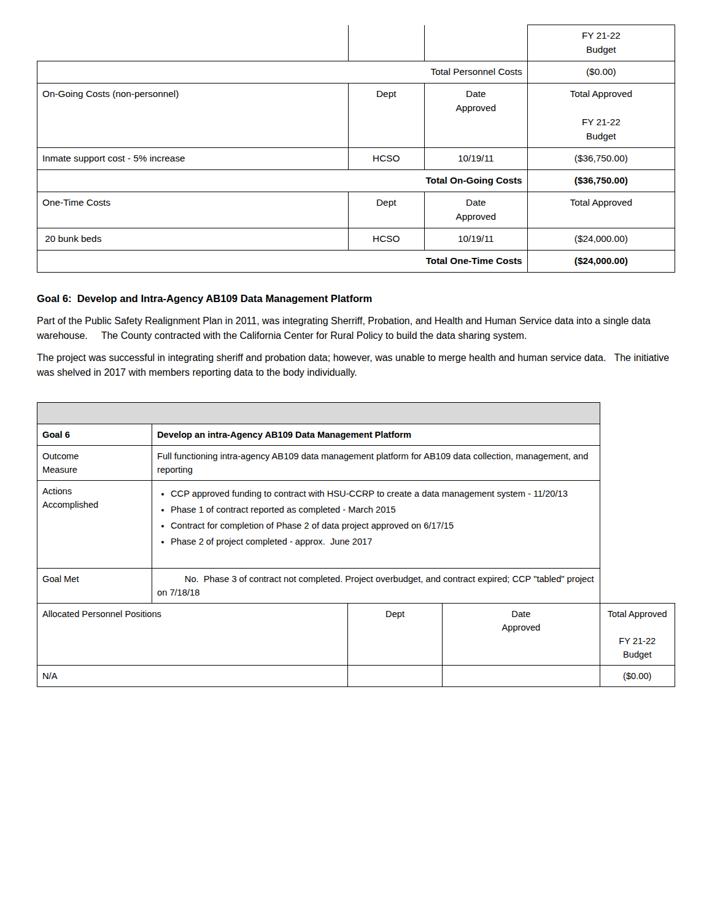| | | | FY 21-22 Budget |
| Total Personnel Costs | ($0.00) |
| On-Going Costs (non-personnel) | Dept | Date Approved | Total Approved FY 21-22 Budget |
| Inmate support cost - 5% increase | HCSO | 10/19/11 | ($36,750.00) |
| Total On-Going Costs | ($36,750.00) |
| One-Time Costs | Dept | Date Approved | Total Approved |
| 20 bunk beds | HCSO | 10/19/11 | ($24,000.00) |
| Total One-Time Costs | ($24,000.00) |
Goal 6: Develop and Intra-Agency AB109 Data Management Platform
Part of the Public Safety Realignment Plan in 2011, was integrating Sherriff, Probation, and Health and Human Service data into a single data warehouse. The County contracted with the California Center for Rural Policy to build the data sharing system.
The project was successful in integrating sheriff and probation data; however, was unable to merge health and human service data. The initiative was shelved in 2017 with members reporting data to the body individually.
| Goal 6 | Develop an intra-Agency AB109 Data Management Platform |
| Outcome Measure | Full functioning intra-agency AB109 data management platform for AB109 data collection, management, and reporting |
| Actions Accomplished | CCP approved funding to contract with HSU-CCRP to create a data management system - 11/20/13 Phase 1 of contract reported as completed - March 2015 Contract for completion of Phase 2 of data project approved on 6/17/15 Phase 2 of project completed - approx. June 2017 |
| Goal Met | No. Phase 3 of contract not completed. Project overbudget, and contract expired; CCP "tabled" project on 7/18/18 |
| Allocated Personnel Positions | Dept | Date Approved | Total Approved FY 21-22 Budget |
| N/A | | | ($0.00) |